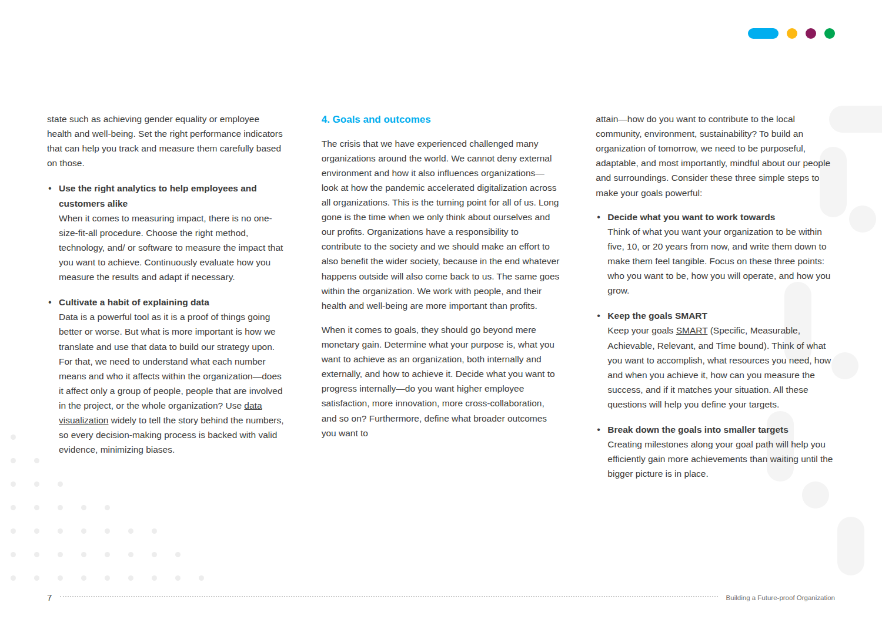state such as achieving gender equality or employee health and well-being. Set the right performance indicators that can help you track and measure them carefully based on those.
Use the right analytics to help employees and customers alike When it comes to measuring impact, there is no one-size-fit-all procedure. Choose the right method, technology, and/ or software to measure the impact that you want to achieve. Continuously evaluate how you measure the results and adapt if necessary.
Cultivate a habit of explaining data Data is a powerful tool as it is a proof of things going better or worse. But what is more important is how we translate and use that data to build our strategy upon. For that, we need to understand what each number means and who it affects within the organization—does it affect only a group of people, people that are involved in the project, or the whole organization? Use data visualization widely to tell the story behind the numbers, so every decision-making process is backed with valid evidence, minimizing biases.
4. Goals and outcomes
The crisis that we have experienced challenged many organizations around the world. We cannot deny external environment and how it also influences organizations—look at how the pandemic accelerated digitalization across all organizations. This is the turning point for all of us. Long gone is the time when we only think about ourselves and our profits. Organizations have a responsibility to contribute to the society and we should make an effort to also benefit the wider society, because in the end whatever happens outside will also come back to us. The same goes within the organization. We work with people, and their health and well-being are more important than profits.
When it comes to goals, they should go beyond mere monetary gain. Determine what your purpose is, what you want to achieve as an organization, both internally and externally, and how to achieve it. Decide what you want to progress internally—do you want higher employee satisfaction, more innovation, more cross-collaboration, and so on? Furthermore, define what broader outcomes you want to
attain—how do you want to contribute to the local community, environment, sustainability? To build an organization of tomorrow, we need to be purposeful, adaptable, and most importantly, mindful about our people and surroundings. Consider these three simple steps to make your goals powerful:
Decide what you want to work towards Think of what you want your organization to be within five, 10, or 20 years from now, and write them down to make them feel tangible. Focus on these three points: who you want to be, how you will operate, and how you grow.
Keep the goals SMART Keep your goals SMART (Specific, Measurable, Achievable, Relevant, and Time bound). Think of what you want to accomplish, what resources you need, how and when you achieve it, how can you measure the success, and if it matches your situation. All these questions will help you define your targets.
Break down the goals into smaller targets Creating milestones along your goal path will help you efficiently gain more achievements than waiting until the bigger picture is in place.
7
Building a Future-proof Organization